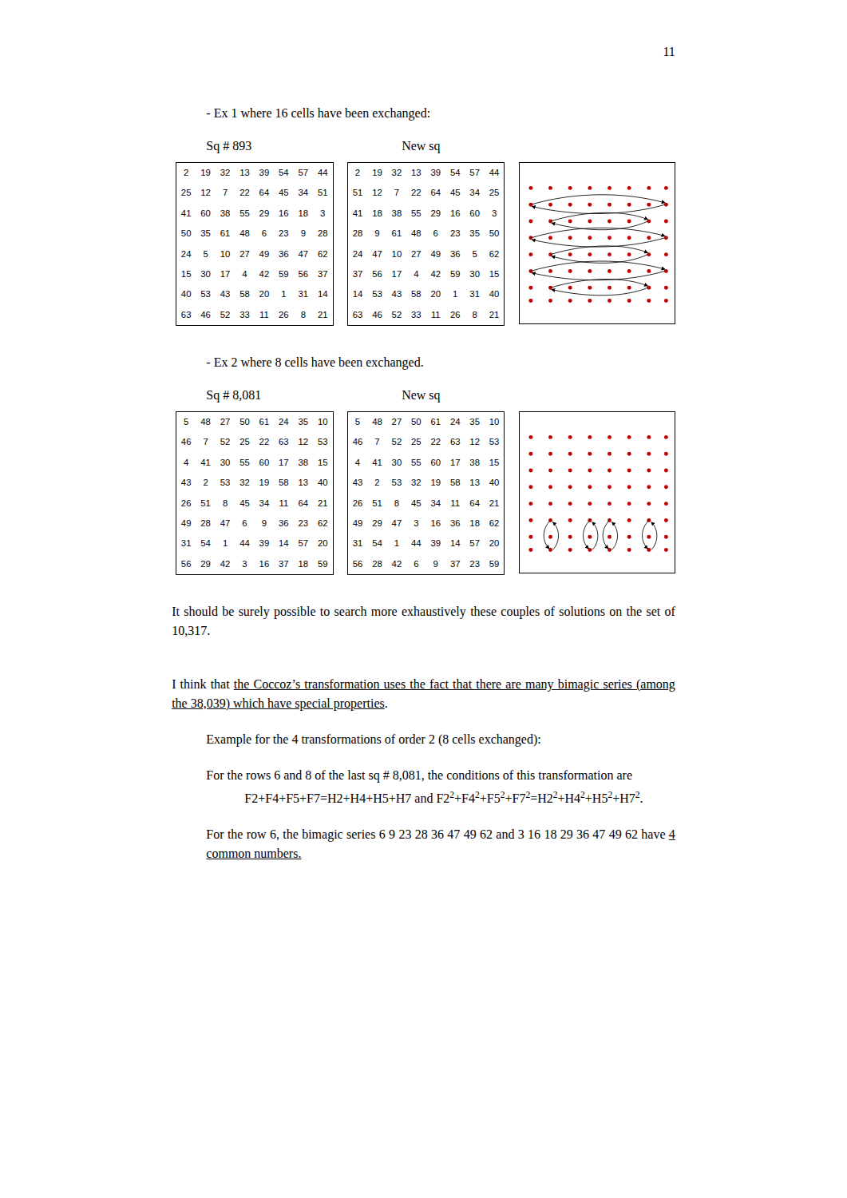11
- Ex 1 where 16 cells have been exchanged:
Sq # 893 New sq
| 2 | 19 | 32 | 13 | 39 | 54 | 57 | 44 |
| 25 | 12 | 7 | 22 | 64 | 45 | 34 | 51 |
| 41 | 60 | 38 | 55 | 29 | 16 | 18 | 3 |
| 50 | 35 | 61 | 48 | 6 | 23 | 9 | 28 |
| 24 | 5 | 10 | 27 | 49 | 36 | 47 | 62 |
| 15 | 30 | 17 | 4 | 42 | 59 | 56 | 37 |
| 40 | 53 | 43 | 58 | 20 | 1 | 31 | 14 |
| 63 | 46 | 52 | 33 | 11 | 26 | 8 | 21 |
| 2 | 19 | 32 | 13 | 39 | 54 | 57 | 44 |
| 51 | 12 | 7 | 22 | 64 | 45 | 34 | 25 |
| 41 | 18 | 38 | 55 | 29 | 16 | 60 | 3 |
| 28 | 9 | 61 | 48 | 6 | 23 | 35 | 50 |
| 24 | 47 | 10 | 27 | 49 | 36 | 5 | 62 |
| 37 | 56 | 17 | 4 | 42 | 59 | 30 | 15 |
| 14 | 53 | 43 | 58 | 20 | 1 | 31 | 40 |
| 63 | 46 | 52 | 33 | 11 | 26 | 8 | 21 |
- Ex 2 where 8 cells have been exchanged.
Sq # 8,081 New sq
| 5 | 48 | 27 | 50 | 61 | 24 | 35 | 10 |
| 46 | 7 | 52 | 25 | 22 | 63 | 12 | 53 |
| 4 | 41 | 30 | 55 | 60 | 17 | 38 | 15 |
| 43 | 2 | 53 | 32 | 19 | 58 | 13 | 40 |
| 26 | 51 | 8 | 45 | 34 | 11 | 64 | 21 |
| 49 | 28 | 47 | 6 | 9 | 36 | 23 | 62 |
| 31 | 54 | 1 | 44 | 39 | 14 | 57 | 20 |
| 56 | 29 | 42 | 3 | 16 | 37 | 18 | 59 |
| 5 | 48 | 27 | 50 | 61 | 24 | 35 | 10 |
| 46 | 7 | 52 | 25 | 22 | 63 | 12 | 53 |
| 4 | 41 | 30 | 55 | 60 | 17 | 38 | 15 |
| 43 | 2 | 53 | 32 | 19 | 58 | 13 | 40 |
| 26 | 51 | 8 | 45 | 34 | 11 | 64 | 21 |
| 49 | 29 | 47 | 3 | 16 | 36 | 18 | 62 |
| 31 | 54 | 1 | 44 | 39 | 14 | 57 | 20 |
| 56 | 28 | 42 | 6 | 9 | 37 | 23 | 59 |
It should be surely possible to search more exhaustively these couples of solutions on the set of 10,317.
I think that the Coccoz’s transformation uses the fact that there are many bimagic series (among the 38,039) which have special properties.
Example for the 4 transformations of order 2 (8 cells exchanged):
For the rows 6 and 8 of the last sq # 8,081, the conditions of this transformation are
F2+F4+F5+F7=H2+H4+H5+H7 and F22+F42+F52+F72=H22+H42+H52+H72.
For the row 6, the bimagic series 6 9 23 28 36 47 49 62 and 3 16 18 29 36 47 49 62 have 4 common numbers.